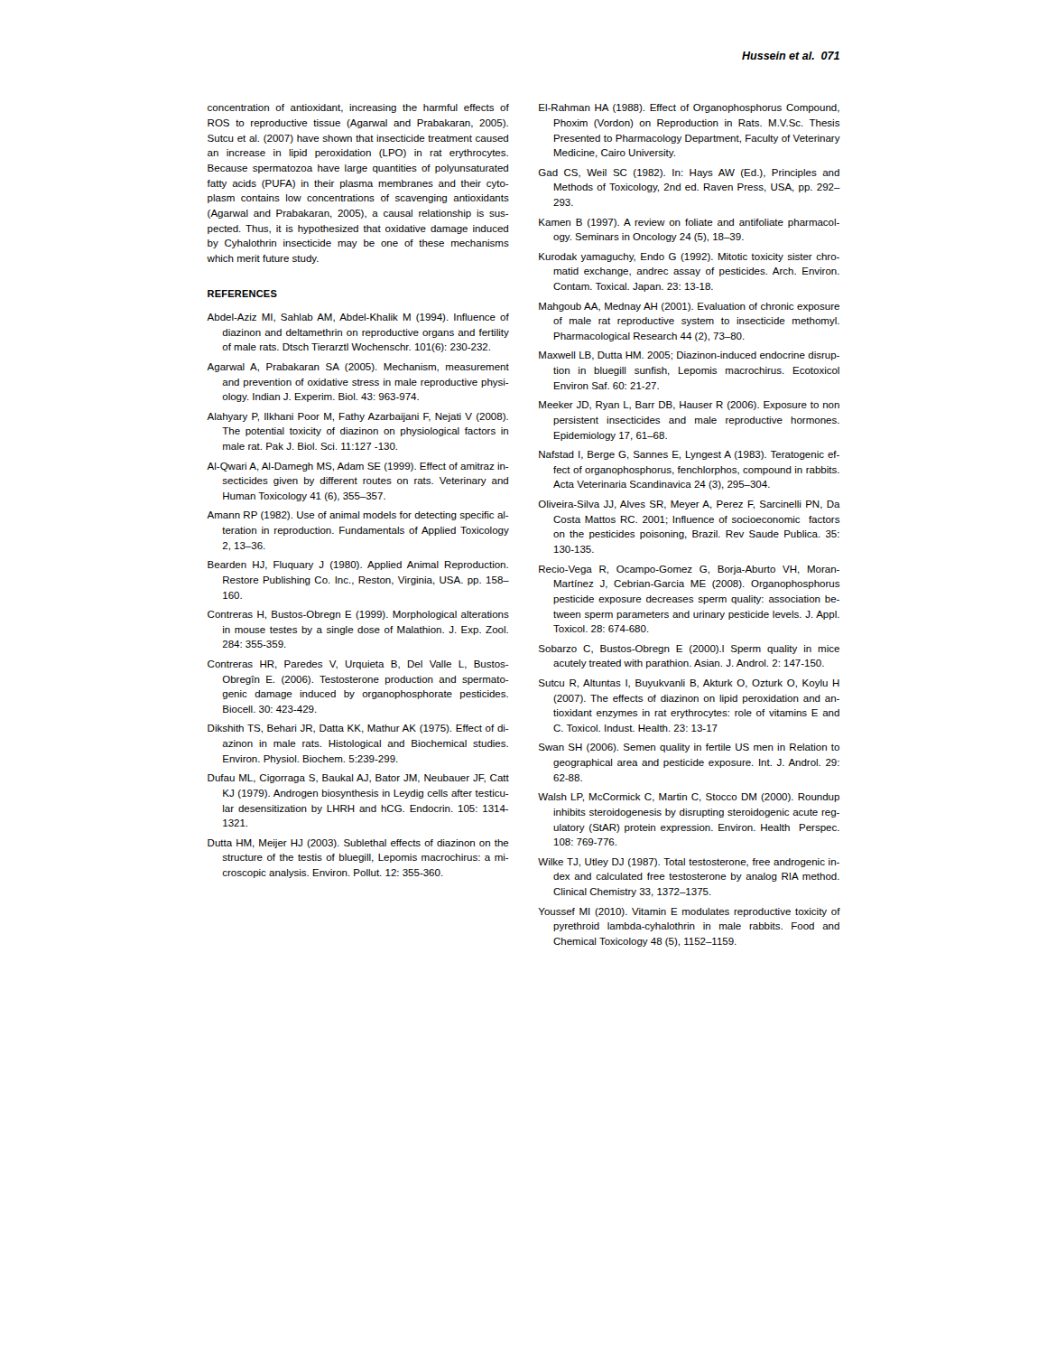Hussein et al. 071
concentration of antioxidant, increasing the harmful effects of ROS to reproductive tissue (Agarwal and Prabakaran, 2005). Sutcu et al. (2007) have shown that insecticide treatment caused an increase in lipid peroxidation (LPO) in rat erythrocytes. Because spermatozoa have large quantities of polyunsaturated fatty acids (PUFA) in their plasma membranes and their cytoplasm contains low concentrations of scavenging antioxidants (Agarwal and Prabakaran, 2005), a causal relationship is suspected. Thus, it is hypothesized that oxidative damage induced by Cyhalothrin insecticide may be one of these mechanisms which merit future study.
REFERENCES
Abdel-Aziz MI, Sahlab AM, Abdel-Khalik M (1994). Influence of diazinon and deltamethrin on reproductive organs and fertility of male rats. Dtsch Tierarztl Wochenschr. 101(6): 230-232.
Agarwal A, Prabakaran SA (2005). Mechanism, measurement and prevention of oxidative stress in male reproductive physiology. Indian J. Experim. Biol. 43: 963-974.
Alahyary P, Ilkhani Poor M, Fathy Azarbaijani F, Nejati V (2008). The potential toxicity of diazinon on physiological factors in male rat. Pak J. Biol. Sci. 11:127 -130.
Al-Qwari A, Al-Damegh MS, Adam SE (1999). Effect of amitraz insecticides given by different routes on rats. Veterinary and Human Toxicology 41 (6), 355–357.
Amann RP (1982). Use of animal models for detecting specific alteration in reproduction. Fundamentals of Applied Toxicology 2, 13–36.
Bearden HJ, Fluquary J (1980). Applied Animal Reproduction. Restore Publishing Co. Inc., Reston, Virginia, USA. pp. 158–160.
Contreras H, Bustos-Obregn E (1999). Morphological alterations in mouse testes by a single dose of Malathion. J. Exp. Zool. 284: 355-359.
Contreras HR, Paredes V, Urquieta B, Del Valle L, Bustos-Obregîn E. (2006). Testosterone production and spermatogenic damage induced by organophosphorate pesticides. Biocell. 30: 423-429.
Dikshith TS, Behari JR, Datta KK, Mathur AK (1975). Effect of diazinon in male rats. Histological and Biochemical studies. Environ. Physiol. Biochem. 5:239-299.
Dufau ML, Cigorraga S, Baukal AJ, Bator JM, Neubauer JF, Catt KJ (1979). Androgen biosynthesis in Leydig cells after testicular desensitization by LHRH and hCG. Endocrin. 105: 1314-1321.
Dutta HM, Meijer HJ (2003). Sublethal effects of diazinon on the structure of the testis of bluegill, Lepomis macrochirus: a microscopic analysis. Environ. Pollut. 12: 355-360.
El-Rahman HA (1988). Effect of Organophosphorus Compound, Phoxim (Vordon) on Reproduction in Rats. M.V.Sc. Thesis Presented to Pharmacology Department, Faculty of Veterinary Medicine, Cairo University.
Gad CS, Weil SC (1982). In: Hays AW (Ed.), Principles and Methods of Toxicology, 2nd ed. Raven Press, USA, pp. 292–293.
Kamen B (1997). A review on foliate and antifoliate pharmacology. Seminars in Oncology 24 (5), 18–39.
Kurodak yamaguchy, Endo G (1992). Mitotic toxicity sister chromatid exchange, andrec assay of pesticides. Arch. Environ. Contam. Toxical. Japan. 23: 13-18.
Mahgoub AA, Mednay AH (2001). Evaluation of chronic exposure of male rat reproductive system to insecticide methomyl. Pharmacological Research 44 (2), 73–80.
Maxwell LB, Dutta HM. 2005; Diazinon-induced endocrine disruption in bluegill sunfish, Lepomis macrochirus. Ecotoxicol Environ Saf. 60: 21-27.
Meeker JD, Ryan L, Barr DB, Hauser R (2006). Exposure to non persistent insecticides and male reproductive hormones. Epidemiology 17, 61–68.
Nafstad I, Berge G, Sannes E, Lyngest A (1983). Teratogenic effect of organophosphorus, fenchlorphos, compound in rabbits. Acta Veterinaria Scandinavica 24 (3), 295–304.
Oliveira-Silva JJ, Alves SR, Meyer A, Perez F, Sarcinelli PN, Da Costa Mattos RC. 2001; Influence of socioeconomic factors on the pesticides poisoning, Brazil. Rev Saude Publica. 35: 130-135.
Recio-Vega R, Ocampo-Gomez G, Borja-Aburto VH, Moran-Martínez J, Cebrian-Garcia ME (2008). Organophosphorus pesticide exposure decreases sperm quality: association between sperm parameters and urinary pesticide levels. J. Appl. Toxicol. 28: 674-680.
Sobarzo C, Bustos-Obregn E (2000).l Sperm quality in mice acutely treated with parathion. Asian. J. Androl. 2: 147-150.
Sutcu R, Altuntas I, Buyukvanli B, Akturk O, Ozturk O, Koylu H (2007). The effects of diazinon on lipid peroxidation and antioxidant enzymes in rat erythrocytes: role of vitamins E and C. Toxicol. Indust. Health. 23: 13-17
Swan SH (2006). Semen quality in fertile US men in Relation to geographical area and pesticide exposure. Int. J. Androl. 29: 62-88.
Walsh LP, McCormick C, Martin C, Stocco DM (2000). Roundup inhibits steroidogenesis by disrupting steroidogenic acute regulatory (StAR) protein expression. Environ. Health Perspec. 108: 769-776.
Wilke TJ, Utley DJ (1987). Total testosterone, free androgenic index and calculated free testosterone by analog RIA method. Clinical Chemistry 33, 1372–1375.
Youssef MI (2010). Vitamin E modulates reproductive toxicity of pyrethroid lambda-cyhalothrin in male rabbits. Food and Chemical Toxicology 48 (5), 1152–1159.